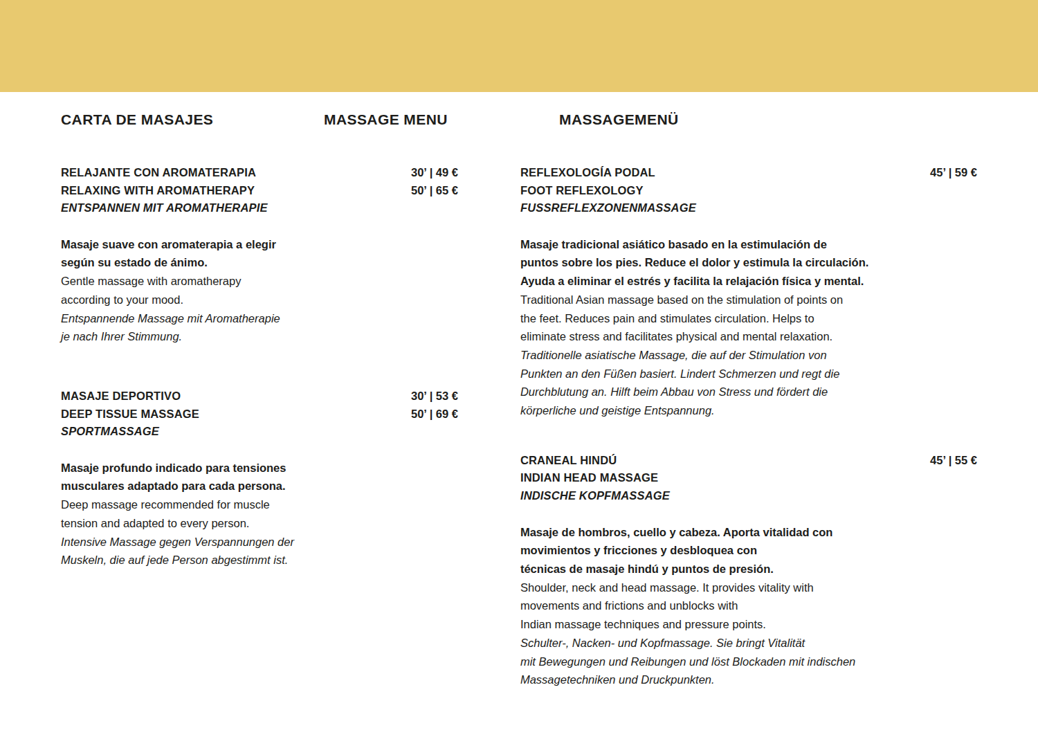CARTA DE MASAJES
MASSAGE MENU
MASSAGEMENÜ
RELAJANTE CON AROMATERAPIA
RELAXING WITH AROMATHERAPY
ENTSPANNEN MIT AROMATHERAPIE
30’ | 49 €
50’ | 65 €
Masaje suave con aromaterapia a elegir
según su estado de ánimo.
Gentle massage with aromatherapy
according to your mood.
Entspannende Massage mit Aromatherapie
je nach Ihrer Stimmung.
MASAJE DEPORTIVO
DEEP TISSUE MASSAGE
SPORTMASSAGE
30’ | 53 €
50’ | 69 €
Masaje profundo indicado para tensiones
musculares adaptado para cada persona.
Deep massage recommended for muscle
tension and adapted to every person.
Intensive Massage gegen Verspannungen der
Muskeln, die auf jede Person abgestimmt ist.
REFLEXOLOGÍA PODAL
FOOT REFLEXOLOGY
FUSSREFLEXZONENMASSAGE
45’ | 59 €
Masaje tradicional asiático basado en la estimulación de
puntos sobre los pies. Reduce el dolor y estimula la circulación.
Ayuda a eliminar el estrés y facilita la relajación física y mental.
Traditional Asian massage based on the stimulation of points on
the feet. Reduces pain and stimulates circulation. Helps to
eliminate stress and facilitates physical and mental relaxation.
Traditionelle asiatische Massage, die auf der Stimulation von
Punkten an den Füßen basiert. Lindert Schmerzen und regt die
Durchblutung an. Hilft beim Abbau von Stress und fördert die
körperliche und geistige Entspannung.
CRANEAL HINDÚ
INDIAN HEAD MASSAGE
INDISCHE KOPFMASSAGE
45’ | 55 €
Masaje de hombros, cuello y cabeza. Aporta vitalidad con
movimientos y fricciones y desbloquea con
técnicas de masaje hindú y puntos de presión.
Shoulder, neck and head massage. It provides vitality with
movements and frictions and unblocks with
Indian massage techniques and pressure points.
Schulter-, Nacken- und Kopfmassage. Sie bringt Vitalität
mit Bewegungen und Reibungen und löst Blockaden mit indischen
Massagetechniken und Druckpunkten.